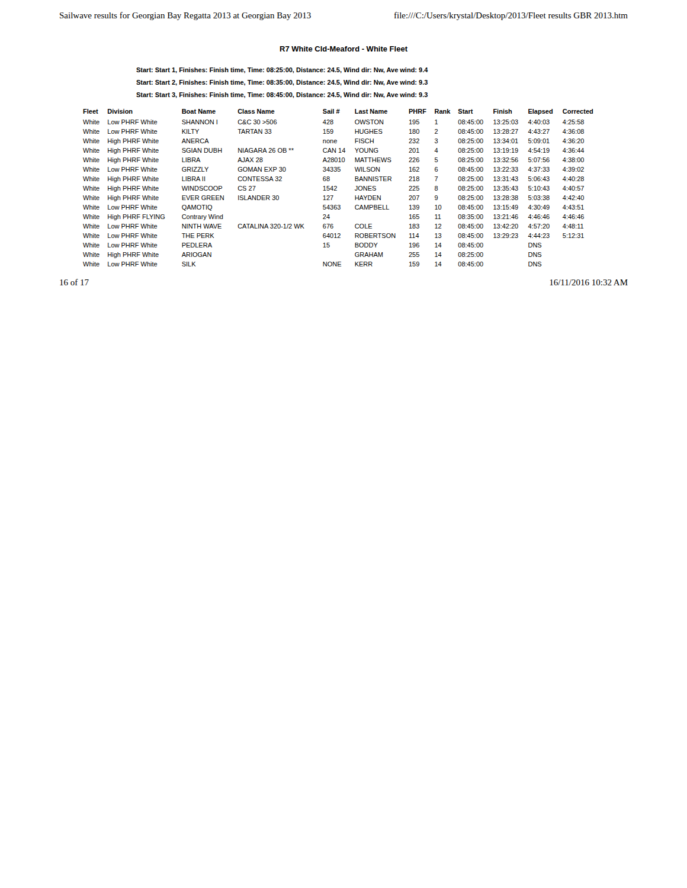Sailwave results for Georgian Bay Regatta 2013 at Georgian Bay 2013
file:///C:/Users/krystal/Desktop/2013/Fleet results GBR 2013.htm
R7 White Cld-Meaford - White Fleet
Start: Start 1, Finishes: Finish time, Time: 08:25:00, Distance: 24.5, Wind dir: Nw, Ave wind: 9.4
Start: Start 2, Finishes: Finish time, Time: 08:35:00, Distance: 24.5, Wind dir: Nw, Ave wind: 9.3
Start: Start 3, Finishes: Finish time, Time: 08:45:00, Distance: 24.5, Wind dir: Nw, Ave wind: 9.3
| Fleet | Division | Boat Name | Class Name | Sail # | Last Name | PHRF | Rank | Start | Finish | Elapsed | Corrected |
| --- | --- | --- | --- | --- | --- | --- | --- | --- | --- | --- | --- |
| White | Low PHRF White | SHANNON I | C&C 30 >506 | 428 | OWSTON | 195 | 1 | 08:45:00 | 13:25:03 | 4:40:03 | 4:25:58 |
| White | Low PHRF White | KILTY | TARTAN 33 | 159 | HUGHES | 180 | 2 | 08:45:00 | 13:28:27 | 4:43:27 | 4:36:08 |
| White | High PHRF White | ANERCA | | none | FISCH | 232 | 3 | 08:25:00 | 13:34:01 | 5:09:01 | 4:36:20 |
| White | High PHRF White | SGIAN DUBH | NIAGARA 26 OB ** | CAN 14 | YOUNG | 201 | 4 | 08:25:00 | 13:19:19 | 4:54:19 | 4:36:44 |
| White | High PHRF White | LIBRA | AJAX 28 | A28010 | MATTHEWS | 226 | 5 | 08:25:00 | 13:32:56 | 5:07:56 | 4:38:00 |
| White | Low PHRF White | GRIZZLY | GOMAN EXP 30 | 34335 | WILSON | 162 | 6 | 08:45:00 | 13:22:33 | 4:37:33 | 4:39:02 |
| White | High PHRF White | LIBRA II | CONTESSA 32 | 68 | BANNISTER | 218 | 7 | 08:25:00 | 13:31:43 | 5:06:43 | 4:40:28 |
| White | High PHRF White | WINDSCOOP | CS 27 | 1542 | JONES | 225 | 8 | 08:25:00 | 13:35:43 | 5:10:43 | 4:40:57 |
| White | High PHRF White | EVER GREEN | ISLANDER 30 | 127 | HAYDEN | 207 | 9 | 08:25:00 | 13:28:38 | 5:03:38 | 4:42:40 |
| White | Low PHRF White | QAMOTIQ | | 54363 | CAMPBELL | 139 | 10 | 08:45:00 | 13:15:49 | 4:30:49 | 4:43:51 |
| White | High PHRF FLYING | Contrary Wind | | 24 | | 165 | 11 | 08:35:00 | 13:21:46 | 4:46:46 | 4:46:46 |
| White | Low PHRF White | NINTH WAVE | CATALINA 320-1/2 WK | 676 | COLE | 183 | 12 | 08:45:00 | 13:42:20 | 4:57:20 | 4:48:11 |
| White | Low PHRF White | THE PERK | | 64012 | ROBERTSON | 114 | 13 | 08:45:00 | 13:29:23 | 4:44:23 | 5:12:31 |
| White | Low PHRF White | PEDLERA | | 15 | BODDY | 196 | 14 | 08:45:00 | | DNS | |
| White | High PHRF White | ARIOGAN | | | GRAHAM | 255 | 14 | 08:25:00 | | DNS | |
| White | Low PHRF White | SILK | | NONE | KERR | 159 | 14 | 08:45:00 | | DNS | |
16 of 17
16/11/2016 10:32 AM